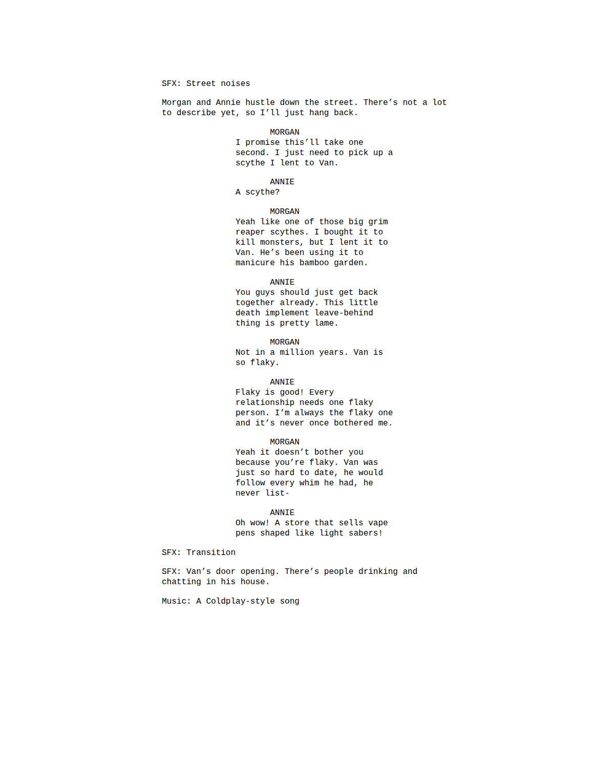SFX: Street noises
Morgan and Annie hustle down the street. There’s not a lot to describe yet, so I’ll just hang back.
Morgan
I promise this’ll take one second. I just need to pick up a scythe I lent to Van.
Annie
A scythe?
Morgan
Yeah like one of those big grim reaper scythes. I bought it to kill monsters, but I lent it to Van. He’s been using it to manicure his bamboo garden.
Annie
You guys should just get back together already. This little death implement leave-behind thing is pretty lame.
Morgan
Not in a million years. Van is so flaky.
Annie
Flaky is good! Every relationship needs one flaky person. I’m always the flaky one and it’s never once bothered me.
Morgan
Yeah it doesn’t bother you because you’re flaky. Van was just so hard to date, he would follow every whim he had, he never list-
Annie
Oh wow! A store that sells vape pens shaped like light sabers!
SFX: Transition
SFX: Van’s door opening. There’s people drinking and chatting in his house.
Music: A Coldplay-style song